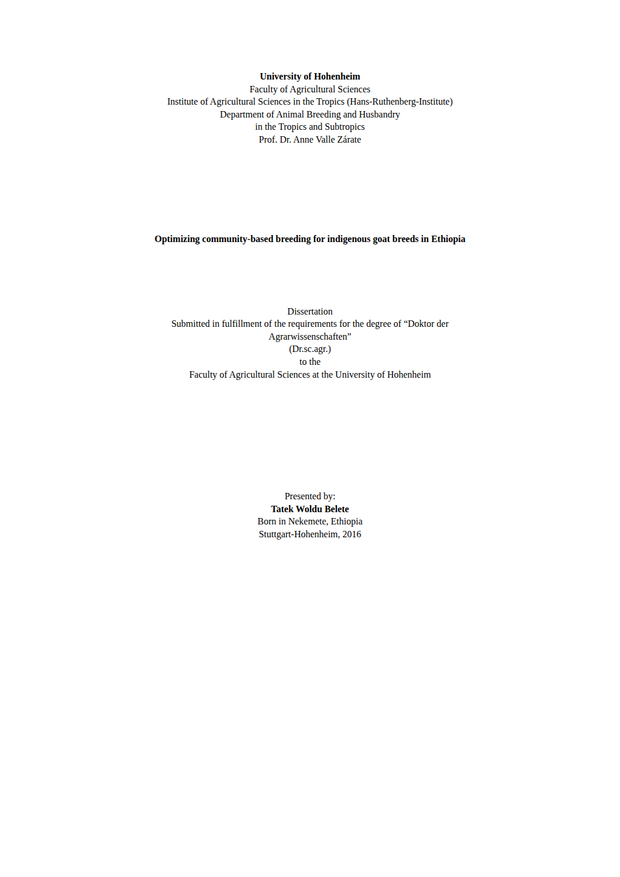University of Hohenheim
Faculty of Agricultural Sciences
Institute of Agricultural Sciences in the Tropics (Hans-Ruthenberg-Institute)
Department of Animal Breeding and Husbandry
in the Tropics and Subtropics
Prof. Dr. Anne Valle Zárate
Optimizing community-based breeding for indigenous goat breeds in Ethiopia
Dissertation
Submitted in fulfillment of the requirements for the degree of “Doktor der Agrarwissenschaften”
(Dr.sc.agr.)
to the
Faculty of Agricultural Sciences at the University of Hohenheim
Presented by:
Tatek Woldu Belete
Born in Nekemete, Ethiopia
Stuttgart-Hohenheim, 2016